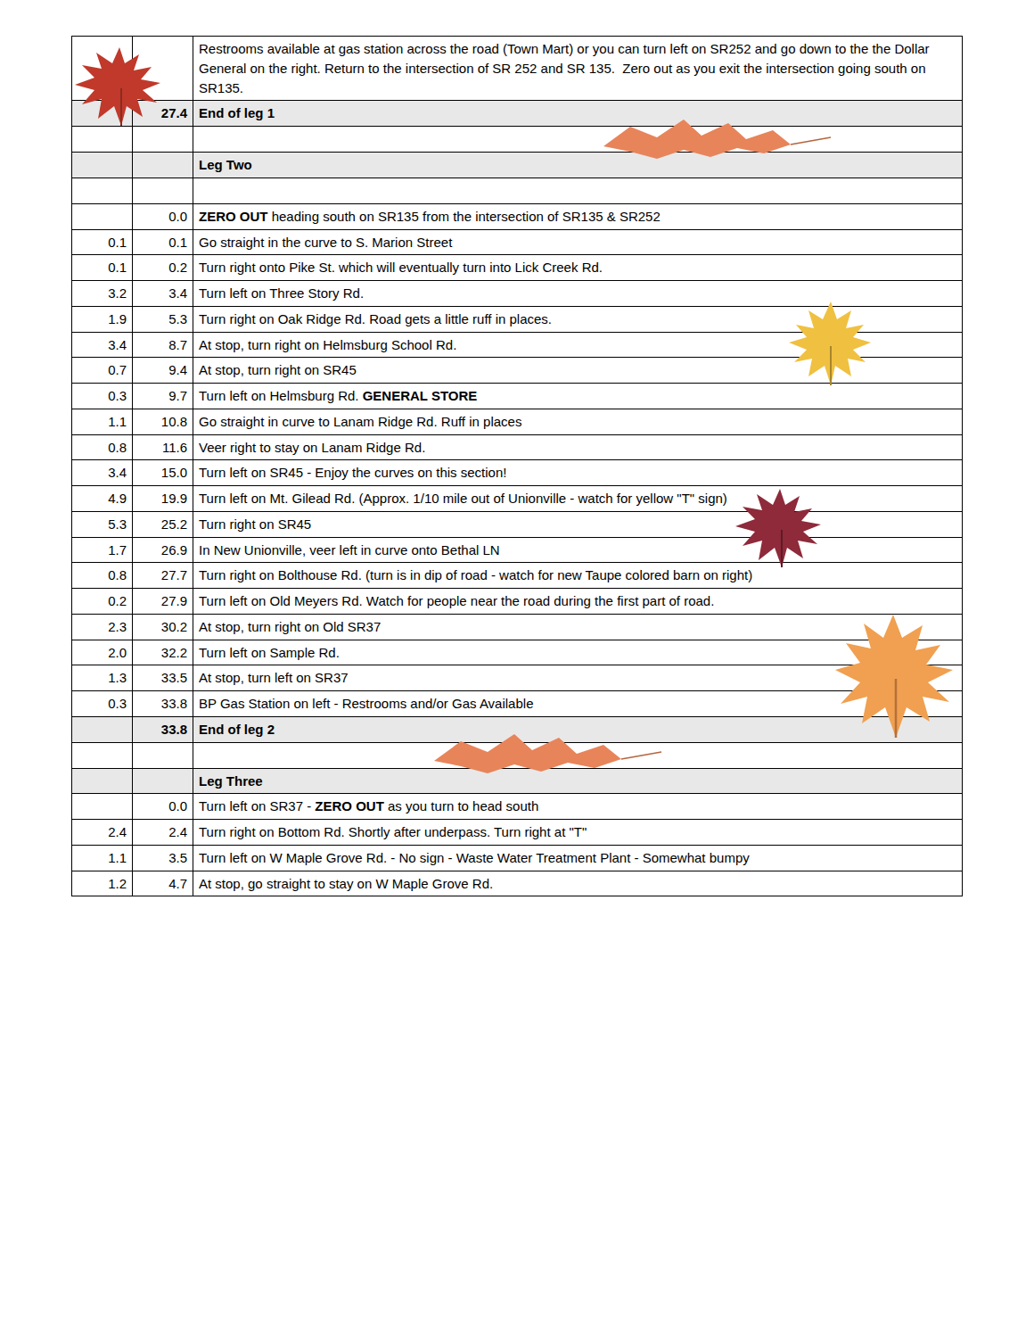| | | Restrooms available at gas station across the road (Town Mart) or you can turn left on SR252 and go down to the the Dollar General on the right. Return to the intersection of SR 252 and SR 135. Zero out as you exit the intersection going south on SR135. |
| | 27.4 | End of leg 1 |
| | | Leg Two |
| | 0.0 | ZERO OUT heading south on SR135 from the intersection of SR135 & SR252 |
| 0.1 | 0.1 | Go straight in the curve to S. Marion Street |
| 0.1 | 0.2 | Turn right onto Pike St. which will eventually turn into Lick Creek Rd. |
| 3.2 | 3.4 | Turn left on Three Story Rd. |
| 1.9 | 5.3 | Turn right on Oak Ridge Rd. Road gets a little ruff in places. |
| 3.4 | 8.7 | At stop, turn right on Helmsburg School Rd. |
| 0.7 | 9.4 | At stop, turn right on SR45 |
| 0.3 | 9.7 | Turn left on Helmsburg Rd. GENERAL STORE |
| 1.1 | 10.8 | Go straight in curve to Lanam Ridge Rd. Ruff in places |
| 0.8 | 11.6 | Veer right to stay on Lanam Ridge Rd. |
| 3.4 | 15.0 | Turn left on SR45 - Enjoy the curves on this section! |
| 4.9 | 19.9 | Turn left on Mt. Gilead Rd. (Approx. 1/10 mile out of Unionville - watch for yellow "T" sign) |
| 5.3 | 25.2 | Turn right on SR45 |
| 1.7 | 26.9 | In New Unionville, veer left in curve onto Bethal LN |
| 0.8 | 27.7 | Turn right on Bolthouse Rd. (turn is in dip of road - watch for new Taupe colored barn on right) |
| 0.2 | 27.9 | Turn left on Old Meyers Rd. Watch for people near the road during the first part of road. |
| 2.3 | 30.2 | At stop, turn right on Old SR37 |
| 2.0 | 32.2 | Turn left on Sample Rd. |
| 1.3 | 33.5 | At stop, turn left on SR37 |
| 0.3 | 33.8 | BP Gas Station on left - Restrooms and/or Gas Available |
| | 33.8 | End of leg 2 |
| | | Leg Three |
| | 0.0 | Turn left on SR37 - ZERO OUT as you turn to head south |
| 2.4 | 2.4 | Turn right on Bottom Rd. Shortly after underpass. Turn right at "T" |
| 1.1 | 3.5 | Turn left on W Maple Grove Rd. - No sign - Waste Water Treatment Plant - Somewhat bumpy |
| 1.2 | 4.7 | At stop, go straight to stay on W Maple Grove Rd. |